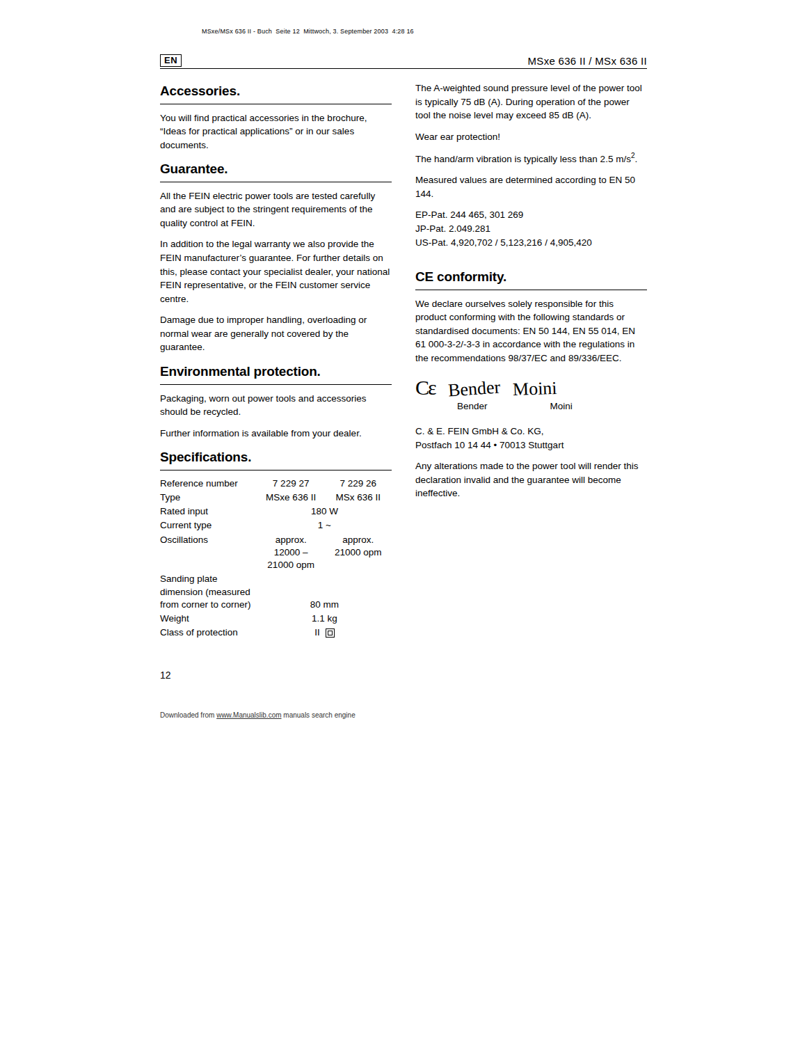MSxe/MSx 636 II - Buch Seite 12 Mittwoch, 3. September 2003 4:28 16
EN MSxe 636 II / MSx 636 II
Accessories.
You will find practical accessories in the brochure, “Ideas for practical applications” or in our sales documents.
Guarantee.
All the FEIN electric power tools are tested carefully and are subject to the stringent requirements of the quality control at FEIN.
In addition to the legal warranty we also provide the FEIN manufacturer’s guarantee. For further details on this, please contact your specialist dealer, your national FEIN representative, or the FEIN customer service centre.
Damage due to improper handling, overloading or normal wear are generally not covered by the guarantee.
Environmental protection.
Packaging, worn out power tools and accessories should be recycled.
Further information is available from your dealer.
Specifications.
| Reference number | 7 229 27 | 7 229 26 |
| Type | MSxe 636 II | MSx 636 II |
| Rated input | 180 W |
| Current type | 1 ~ |
| Oscillations | approx. 12000 – 21000 opm | approx. 21000 opm |
| Sanding plate dimension (measured from corner to corner) | 80 mm |
| Weight | 1.1 kg |
| Class of protection | II |
12
The A-weighted sound pressure level of the power tool is typically 75 dB (A). During operation of the power tool the noise level may exceed 85 dB (A).
Wear ear protection!
The hand/arm vibration is typically less than 2.5 m/s2.
Measured values are determined according to EN 50 144.
EP-Pat. 244 465, 301 269
JP-Pat. 2.049.281
US-Pat. 4,920,702 / 5,123,216 / 4,905,420
CE conformity.
We declare ourselves solely responsible for this product conforming with the following standards or standardised documents: EN 50 144, EN 55 014, EN 61 000-3-2/-3-3 in accordance with the regulations in the recommendations 98/37/EC and 89/336/EEC.
Cε Bender Moini
Bender Moini
C. & E. FEIN GmbH & Co. KG,
Postfach 10 14 44 • 70013 Stuttgart
Any alterations made to the power tool will render this declaration invalid and the guarantee will become ineffective.
Downloaded from www.Manualslib.com manuals search engine